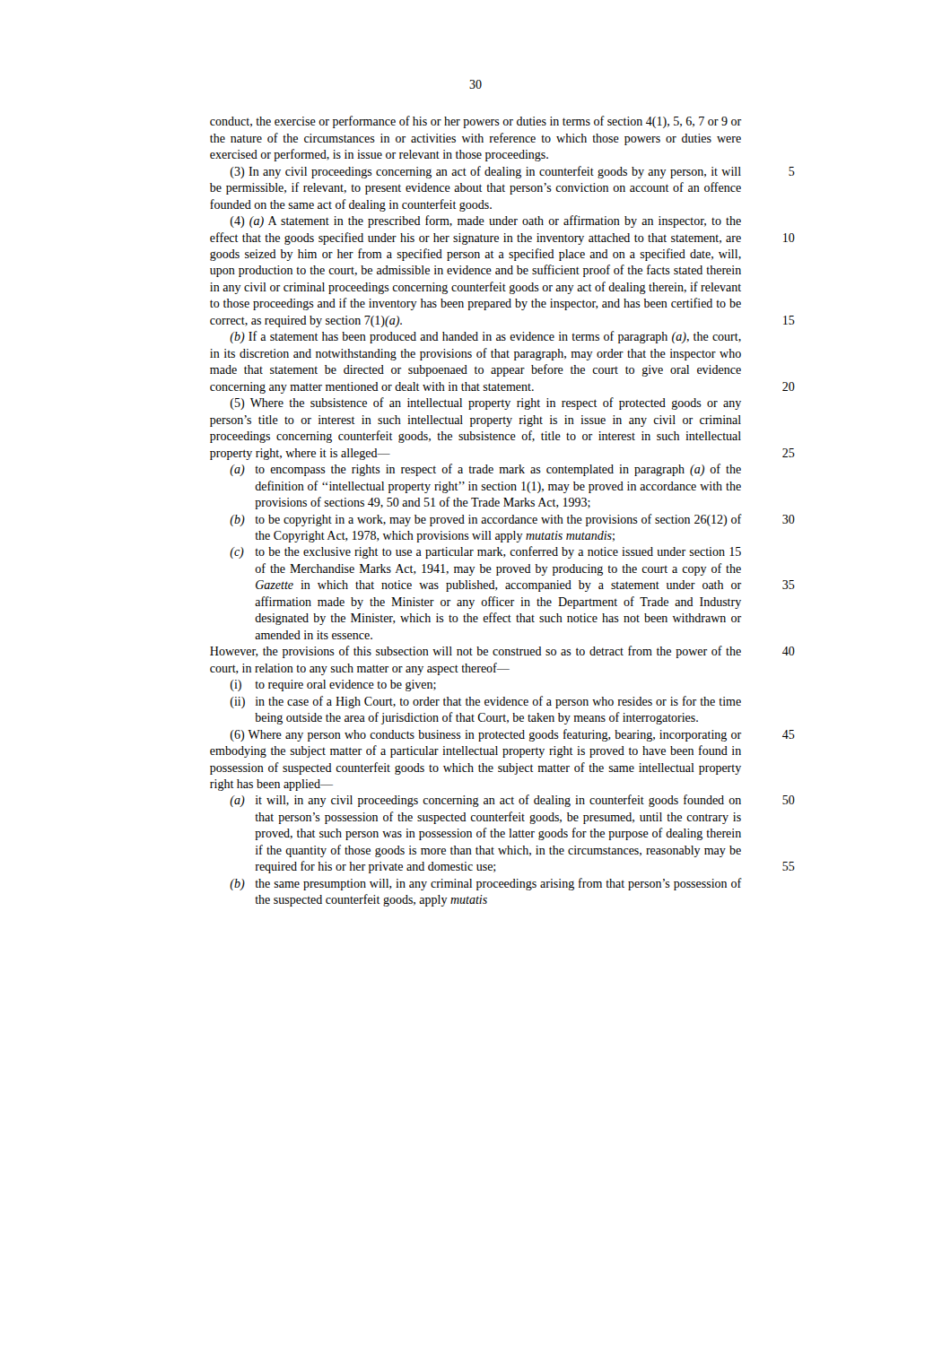30
conduct, the exercise or performance of his or her powers or duties in terms of section 4(1), 5, 6, 7 or 9 or the nature of the circumstances in or activities with reference to which those powers or duties were exercised or performed, is in issue or relevant in those proceedings.
(3) In any civil proceedings concerning an act of dealing in counterfeit goods by any person, it will be permissible, if relevant, to present evidence about that person’s conviction on account of an offence founded on the same act of dealing in counterfeit goods.5
(4) (a) A statement in the prescribed form, made under oath or affirmation by an inspector, to the effect that the goods specified under his or her signature in the inventory attached to that statement, are goods seized by him or her from a specified person at a specified place and on a specified date, will, upon production to the court, be admissible in evidence and be sufficient proof of the facts stated therein in any civil or criminal proceedings concerning counterfeit goods or any act of dealing therein, if relevant to those proceedings and if the inventory has been prepared by the inspector, and has been certified to be correct, as required by section 7(1)(a).1015
(b) If a statement has been produced and handed in as evidence in terms of paragraph (a), the court, in its discretion and notwithstanding the provisions of that paragraph, may order that the inspector who made that statement be directed or subpoenaed to appear before the court to give oral evidence concerning any matter mentioned or dealt with in that statement.20
(5) Where the subsistence of an intellectual property right in respect of protected goods or any person’s title to or interest in such intellectual property right is in issue in any civil or criminal proceedings concerning counterfeit goods, the subsistence of, title to or interest in such intellectual property right, where it is alleged—25
(a) to encompass the rights in respect of a trade mark as contemplated in paragraph (a) of the definition of ‘‘intellectual property right’’ in section 1(1), may be proved in accordance with the provisions of sections 49, 50 and 51 of the Trade Marks Act, 1993;
(b) to be copyright in a work, may be proved in accordance with the provisions of section 26(12) of the Copyright Act, 1978, which provisions will apply mutatis mutandis;30
(c) to be the exclusive right to use a particular mark, conferred by a notice issued under section 15 of the Merchandise Marks Act, 1941, may be proved by producing to the court a copy of the Gazette in which that notice was published, accompanied by a statement under oath or affirmation made by the Minister or any officer in the Department of Trade and Industry designated by the Minister, which is to the effect that such notice has not been withdrawn or amended in its essence.35
However, the provisions of this subsection will not be construed so as to detract from the power of the court, in relation to any such matter or any aspect thereof—40
(i) to require oral evidence to be given;
(ii) in the case of a High Court, to order that the evidence of a person who resides or is for the time being outside the area of jurisdiction of that Court, be taken by means of interrogatories.45
(6) Where any person who conducts business in protected goods featuring, bearing, incorporating or embodying the subject matter of a particular intellectual property right is proved to have been found in possession of suspected counterfeit goods to which the subject matter of the same intellectual property right has been applied—
(a) it will, in any civil proceedings concerning an act of dealing in counterfeit goods founded on that person’s possession of the suspected counterfeit goods, be presumed, until the contrary is proved, that such person was in possession of the latter goods for the purpose of dealing therein if the quantity of those goods is more than that which, in the circumstances, reasonably may be required for his or her private and domestic use;5055
(b) the same presumption will, in any criminal proceedings arising from that person’s possession of the suspected counterfeit goods, apply mutatis